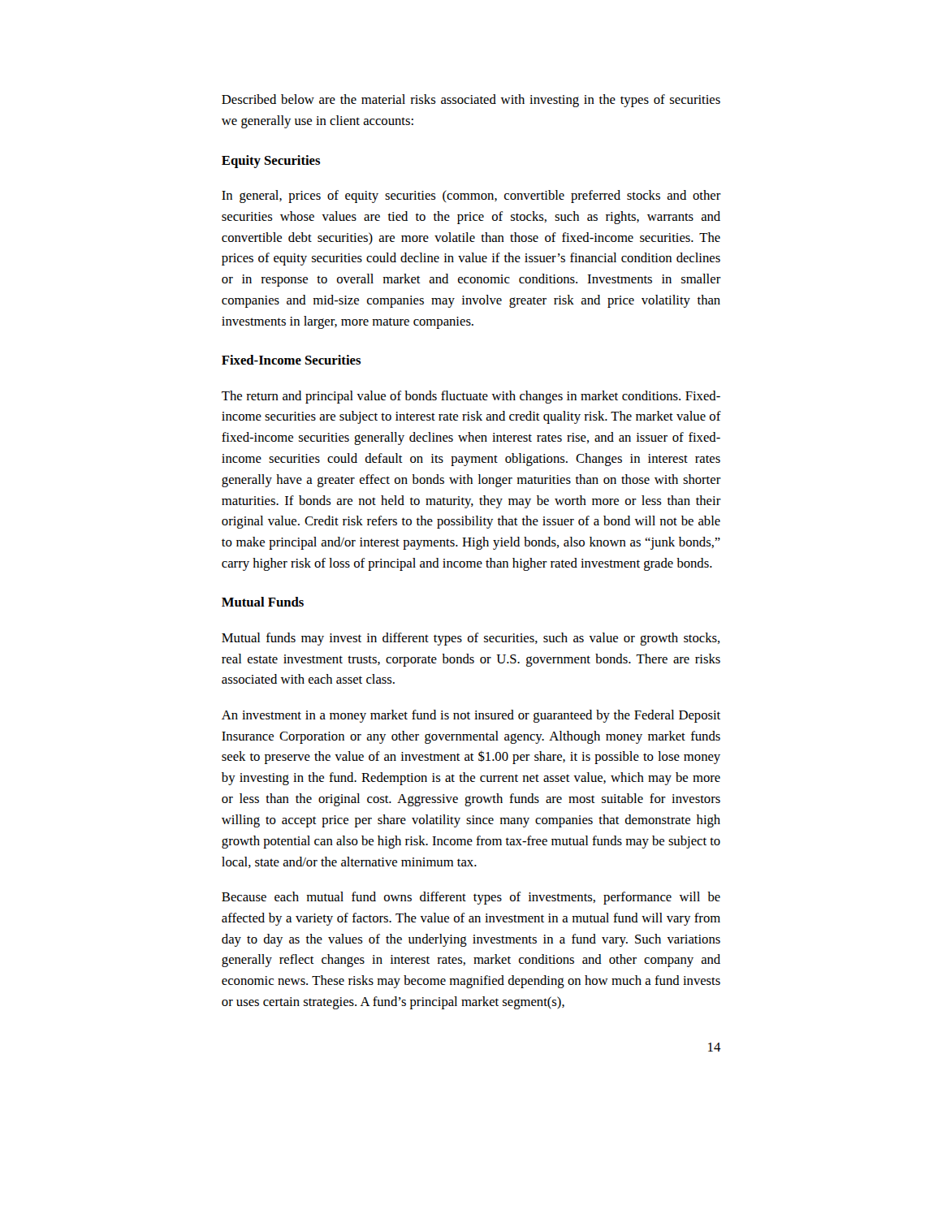Described below are the material risks associated with investing in the types of securities we generally use in client accounts:
Equity Securities
In general, prices of equity securities (common, convertible preferred stocks and other securities whose values are tied to the price of stocks, such as rights, warrants and convertible debt securities) are more volatile than those of fixed-income securities. The prices of equity securities could decline in value if the issuer’s financial condition declines or in response to overall market and economic conditions. Investments in smaller companies and mid-size companies may involve greater risk and price volatility than investments in larger, more mature companies.
Fixed-Income Securities
The return and principal value of bonds fluctuate with changes in market conditions. Fixed-income securities are subject to interest rate risk and credit quality risk. The market value of fixed-income securities generally declines when interest rates rise, and an issuer of fixed-income securities could default on its payment obligations. Changes in interest rates generally have a greater effect on bonds with longer maturities than on those with shorter maturities. If bonds are not held to maturity, they may be worth more or less than their original value. Credit risk refers to the possibility that the issuer of a bond will not be able to make principal and/or interest payments. High yield bonds, also known as “junk bonds,” carry higher risk of loss of principal and income than higher rated investment grade bonds.
Mutual Funds
Mutual funds may invest in different types of securities, such as value or growth stocks, real estate investment trusts, corporate bonds or U.S. government bonds. There are risks associated with each asset class.
An investment in a money market fund is not insured or guaranteed by the Federal Deposit Insurance Corporation or any other governmental agency. Although money market funds seek to preserve the value of an investment at $1.00 per share, it is possible to lose money by investing in the fund. Redemption is at the current net asset value, which may be more or less than the original cost. Aggressive growth funds are most suitable for investors willing to accept price per share volatility since many companies that demonstrate high growth potential can also be high risk. Income from tax-free mutual funds may be subject to local, state and/or the alternative minimum tax.
Because each mutual fund owns different types of investments, performance will be affected by a variety of factors. The value of an investment in a mutual fund will vary from day to day as the values of the underlying investments in a fund vary. Such variations generally reflect changes in interest rates, market conditions and other company and economic news. These risks may become magnified depending on how much a fund invests or uses certain strategies. A fund’s principal market segment(s),
14